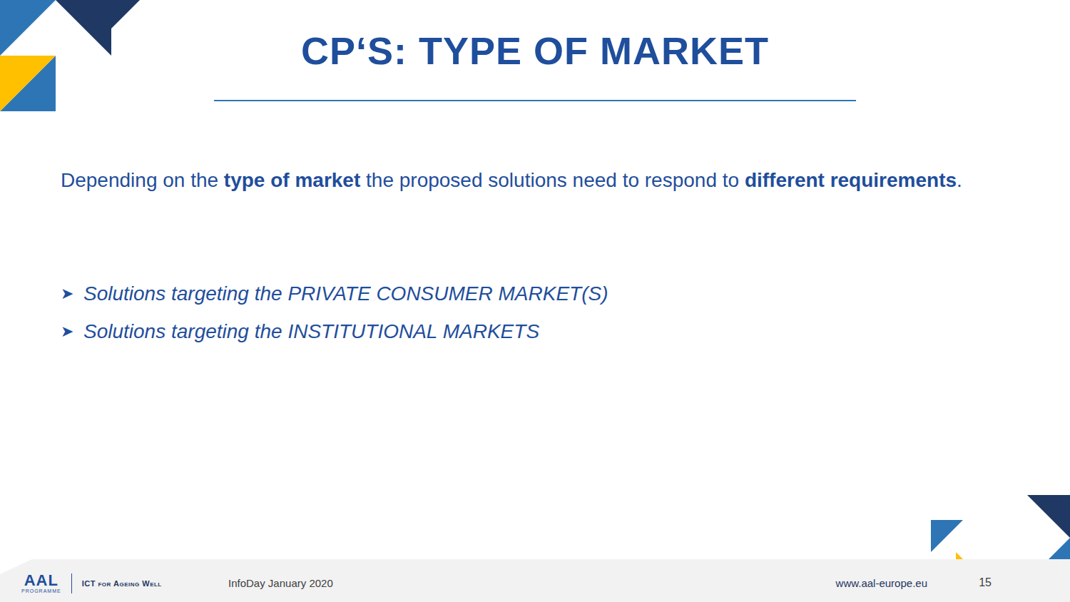CP‘s: Type of Market
Depending on the type of market the proposed solutions need to respond to different requirements.
Solutions targeting the PRIVATE CONSUMER MARKET(S)
Solutions targeting the INSTITUTIONAL MARKETS
AAL PROGRAMME
ICT for Ageing Well
InfoDay January 2020
www.aal-europe.eu
15